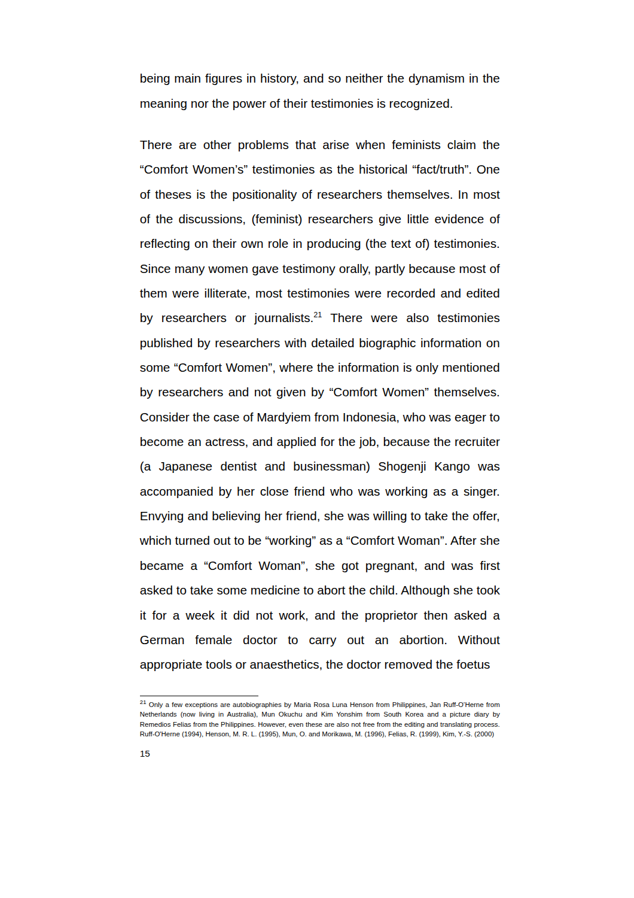being main figures in history, and so neither the dynamism in the meaning nor the power of their testimonies is recognized.
There are other problems that arise when feminists claim the “Comfort Women’s” testimonies as the historical “fact/truth”. One of theses is the positionality of researchers themselves. In most of the discussions, (feminist) researchers give little evidence of reflecting on their own role in producing (the text of) testimonies. Since many women gave testimony orally, partly because most of them were illiterate, most testimonies were recorded and edited by researchers or journalists.21 There were also testimonies published by researchers with detailed biographic information on some “Comfort Women”, where the information is only mentioned by researchers and not given by “Comfort Women” themselves. Consider the case of Mardyiem from Indonesia, who was eager to become an actress, and applied for the job, because the recruiter (a Japanese dentist and businessman) Shogenji Kango was accompanied by her close friend who was working as a singer. Envying and believing her friend, she was willing to take the offer, which turned out to be “working” as a “Comfort Woman”. After she became a “Comfort Woman”, she got pregnant, and was first asked to take some medicine to abort the child. Although she took it for a week it did not work, and the proprietor then asked a German female doctor to carry out an abortion. Without appropriate tools or anaesthetics, the doctor removed the foetus
21 Only a few exceptions are autobiographies by Maria Rosa Luna Henson from Philippines, Jan Ruff-O’Herne from Netherlands (now living in Australia), Mun Okuchu and Kim Yonshim from South Korea and a picture diary by Remedios Felias from the Philippines. However, even these are also not free from the editing and translating process. Ruff-O'Herne (1994), Henson, M. R. L. (1995), Mun, O. and Morikawa, M. (1996), Felias, R. (1999), Kim, Y.-S. (2000)
15